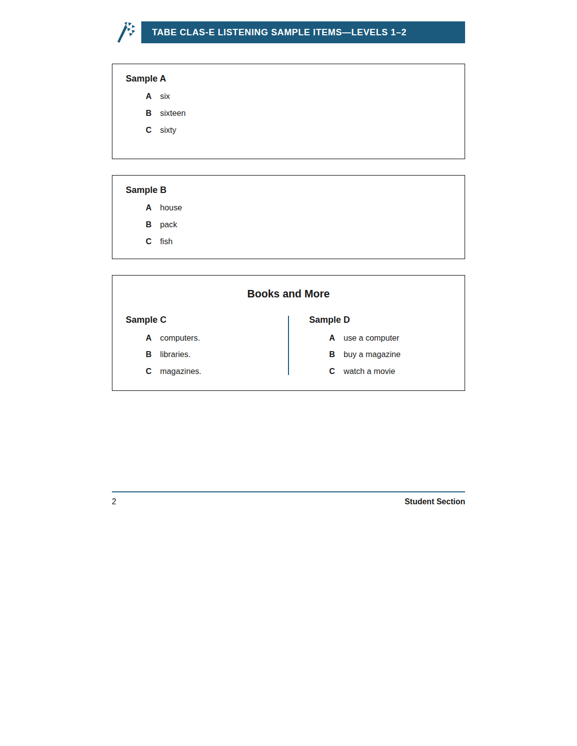TABE CLAS-E LISTENING SAMPLE ITEMS—LEVELS 1–2
Sample A
Asix
Bsixteen
Csixty
Sample B
Ahouse
Bpack
Cfish
Books and More
Sample C
Acomputers.
Blibraries.
Cmagazines.
Sample D
Ause a computer
Bbuy a magazine
Cwatch a movie
2 Student Section